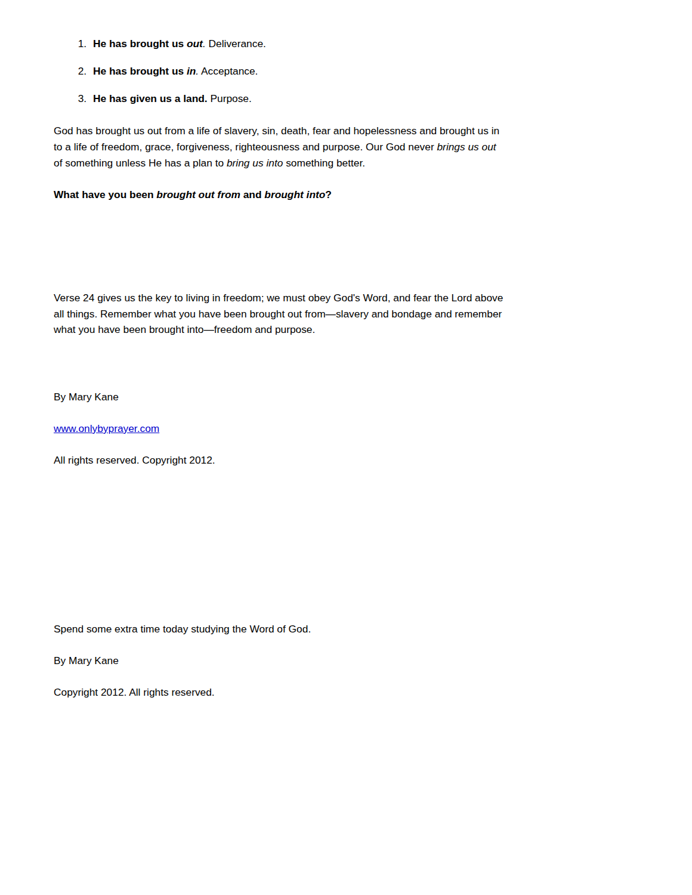He has brought us out. Deliverance.
He has brought us in. Acceptance.
He has given us a land. Purpose.
God has brought us out from a life of slavery, sin, death, fear and hopelessness and brought us in to a life of freedom, grace, forgiveness, righteousness and purpose. Our God never brings us out of something unless He has a plan to bring us into something better.
What have you been brought out from and brought into?
Verse 24 gives us the key to living in freedom; we must obey God's Word, and fear the Lord above all things. Remember what you have been brought out from—slavery and bondage and remember what you have been brought into—freedom and purpose.
By Mary Kane
www.onlybyprayer.com
All rights reserved. Copyright 2012.
Spend some extra time today studying the Word of God.
By Mary Kane
Copyright 2012. All rights reserved.